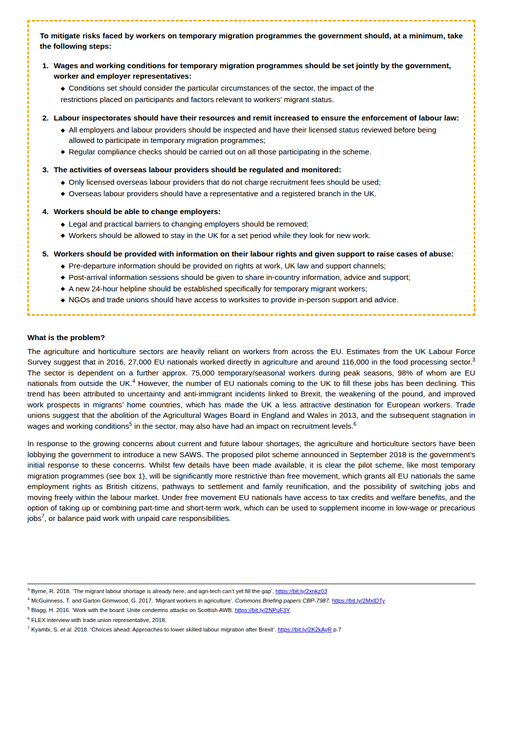To mitigate risks faced by workers on temporary migration programmes the government should, at a minimum, take the following steps:
Wages and working conditions for temporary migration programmes should be set jointly by the government, worker and employer representatives:
Conditions set should consider the particular circumstances of the sector, the impact of the
restrictions placed on participants and factors relevant to workers’ migrant status.
Labour inspectorates should have their resources and remit increased to ensure the enforcement of labour law:
All employers and labour providers should be inspected and have their licensed status reviewed before being allowed to participate in temporary migration programmes;
Regular compliance checks should be carried out on all those participating in the scheme.
The activities of overseas labour providers should be regulated and monitored:
Only licensed overseas labour providers that do not charge recruitment fees should be used;
Overseas labour providers should have a representative and a registered branch in the UK.
Workers should be able to change employers:
Legal and practical barriers to changing employers should be removed;
Workers should be allowed to stay in the UK for a set period while they look for new work.
Workers should be provided with information on their labour rights and given support to raise cases of abuse:
Pre-departure information should be provided on rights at work, UK law and support channels;
Post-arrival information sessions should be given to share in-country information, advice and support;
A new 24-hour helpline should be established specifically for temporary migrant workers;
NGOs and trade unions should have access to worksites to provide in-person support and advice.
What is the problem?
The agriculture and horticulture sectors are heavily reliant on workers from across the EU. Estimates from the UK Labour Force Survey suggest that in 2016, 27,000 EU nationals worked directly in agriculture and around 116,000 in the food processing sector.3 The sector is dependent on a further approx. 75,000 temporary/seasonal workers during peak seasons, 98% of whom are EU nationals from outside the UK.4 However, the number of EU nationals coming to the UK to fill these jobs has been declining. This trend has been attributed to uncertainty and anti-immigrant incidents linked to Brexit, the weakening of the pound, and improved work prospects in migrants’ home countries, which has made the UK a less attractive destination for European workers. Trade unions suggest that the abolition of the Agricultural Wages Board in England and Wales in 2013, and the subsequent stagnation in wages and working conditions5 in the sector, may also have had an impact on recruitment levels.6
In response to the growing concerns about current and future labour shortages, the agriculture and horticulture sectors have been lobbying the government to introduce a new SAWS. The proposed pilot scheme announced in September 2018 is the government’s initial response to these concerns. Whilst few details have been made available, it is clear the pilot scheme, like most temporary migration programmes (see box 1), will be significantly more restrictive than free movement, which grants all EU nationals the same employment rights as British citizens, pathways to settlement and family reunification, and the possibility of switching jobs and moving freely within the labour market. Under free movement EU nationals have access to tax credits and welfare benefits, and the option of taking up or combining part-time and short-term work, which can be used to supplement income in low-wage or precarious jobs7, or balance paid work with unpaid care responsibilities.
3 Byrne, R. 2018. ‘The migrant labour shortage is already here, and agri-tech can’t yet fill the gap’. https://bit.ly/2xnkz03
4 McGuinness, T. and Garton Grimwood, G. 2017. ‘Migrant workers in agriculture’. Commons Briefing papers CBP-7987. https://bit.ly/2MxIDTy
5 Blagg, H. 2016. ‘Work with the board: Unite condemns attacks on Scottish AWB. https://bit.ly/2NPuF3Y
6 FLEX interview with trade union representative, 2018.
7 Kyambi, S. et al. 2018. ‘Choices ahead: Approaches to lower skilled labour migration after Brexit’. https://bit.ly/2K2kAyR p.7